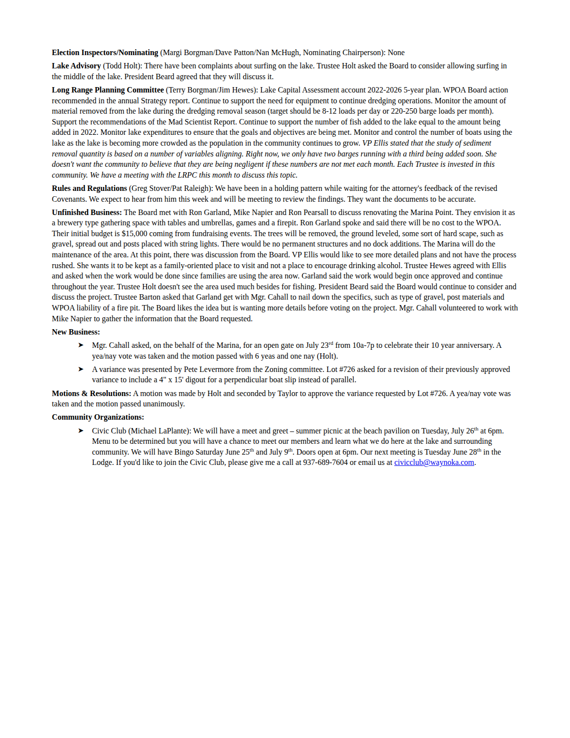Election Inspectors/Nominating (Margi Borgman/Dave Patton/Nan McHugh, Nominating Chairperson): None
Lake Advisory (Todd Holt): There have been complaints about surfing on the lake. Trustee Holt asked the Board to consider allowing surfing in the middle of the lake. President Beard agreed that they will discuss it.
Long Range Planning Committee (Terry Borgman/Jim Hewes): Lake Capital Assessment account 2022-2026 5-year plan. WPOA Board action recommended in the annual Strategy report. Continue to support the need for equipment to continue dredging operations. Monitor the amount of material removed from the lake during the dredging removal season (target should be 8-12 loads per day or 220-250 barge loads per month). Support the recommendations of the Mad Scientist Report. Continue to support the number of fish added to the lake equal to the amount being added in 2022. Monitor lake expenditures to ensure that the goals and objectives are being met. Monitor and control the number of boats using the lake as the lake is becoming more crowded as the population in the community continues to grow. VP Ellis stated that the study of sediment removal quantity is based on a number of variables aligning. Right now, we only have two barges running with a third being added soon. She doesn't want the community to believe that they are being negligent if these numbers are not met each month. Each Trustee is invested in this community. We have a meeting with the LRPC this month to discuss this topic.
Rules and Regulations (Greg Stover/Pat Raleigh): We have been in a holding pattern while waiting for the attorney's feedback of the revised Covenants. We expect to hear from him this week and will be meeting to review the findings. They want the documents to be accurate.
Unfinished Business: The Board met with Ron Garland, Mike Napier and Ron Pearsall to discuss renovating the Marina Point. They envision it as a brewery type gathering space with tables and umbrellas, games and a firepit. Ron Garland spoke and said there will be no cost to the WPOA. Their initial budget is $15,000 coming from fundraising events. The trees will be removed, the ground leveled, some sort of hard scape, such as gravel, spread out and posts placed with string lights. There would be no permanent structures and no dock additions. The Marina will do the maintenance of the area. At this point, there was discussion from the Board. VP Ellis would like to see more detailed plans and not have the process rushed. She wants it to be kept as a family-oriented place to visit and not a place to encourage drinking alcohol. Trustee Hewes agreed with Ellis and asked when the work would be done since families are using the area now. Garland said the work would begin once approved and continue throughout the year. Trustee Holt doesn't see the area used much besides for fishing. President Beard said the Board would continue to consider and discuss the project. Trustee Barton asked that Garland get with Mgr. Cahall to nail down the specifics, such as type of gravel, post materials and WPOA liability of a fire pit. The Board likes the idea but is wanting more details before voting on the project. Mgr. Cahall volunteered to work with Mike Napier to gather the information that the Board requested.
New Business:
Mgr. Cahall asked, on the behalf of the Marina, for an open gate on July 23rd from 10a-7p to celebrate their 10 year anniversary. A yea/nay vote was taken and the motion passed with 6 yeas and one nay (Holt).
A variance was presented by Pete Levermore from the Zoning committee. Lot #726 asked for a revision of their previously approved variance to include a 4" x 15' digout for a perpendicular boat slip instead of parallel.
Motions & Resolutions: A motion was made by Holt and seconded by Taylor to approve the variance requested by Lot #726. A yea/nay vote was taken and the motion passed unanimously.
Community Organizations:
Civic Club (Michael LaPlante): We will have a meet and greet – summer picnic at the beach pavilion on Tuesday, July 26th at 6pm. Menu to be determined but you will have a chance to meet our members and learn what we do here at the lake and surrounding community. We will have Bingo Saturday June 25th and July 9th. Doors open at 6pm. Our next meeting is Tuesday June 28th in the Lodge. If you'd like to join the Civic Club, please give me a call at 937-689-7604 or email us at civicclub@waynoka.com.